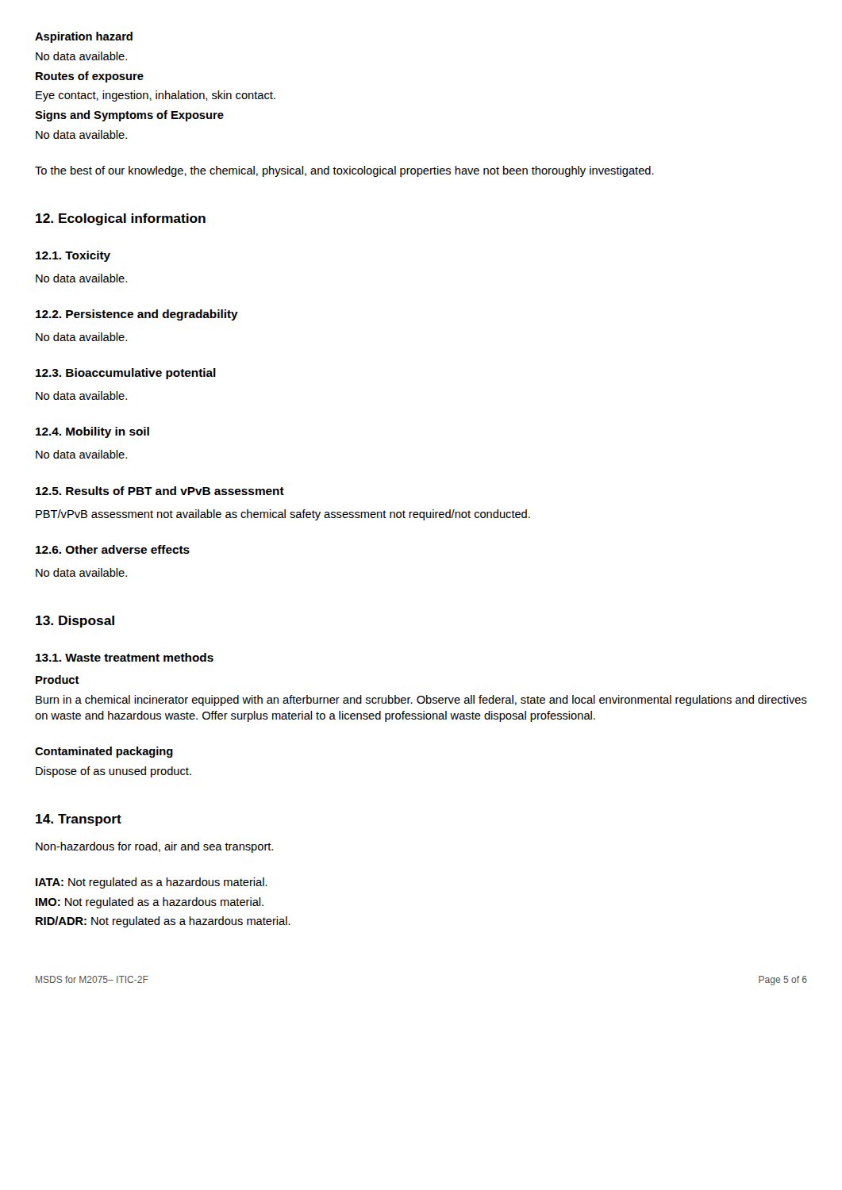Aspiration hazard
No data available.
Routes of exposure
Eye contact, ingestion, inhalation, skin contact.
Signs and Symptoms of Exposure
No data available.
To the best of our knowledge, the chemical, physical, and toxicological properties have not been thoroughly investigated.
12. Ecological information
12.1. Toxicity
No data available.
12.2. Persistence and degradability
No data available.
12.3. Bioaccumulative potential
No data available.
12.4. Mobility in soil
No data available.
12.5. Results of PBT and vPvB assessment
PBT/vPvB assessment not available as chemical safety assessment not required/not conducted.
12.6. Other adverse effects
No data available.
13. Disposal
13.1. Waste treatment methods
Product
Burn in a chemical incinerator equipped with an afterburner and scrubber. Observe all federal, state and local environmental regulations and directives on waste and hazardous waste. Offer surplus material to a licensed professional waste disposal professional.
Contaminated packaging
Dispose of as unused product.
14. Transport
Non-hazardous for road, air and sea transport.
IATA: Not regulated as a hazardous material.
IMO: Not regulated as a hazardous material.
RID/ADR: Not regulated as a hazardous material.
MSDS for M2075– ITIC-2F Page 5 of 6